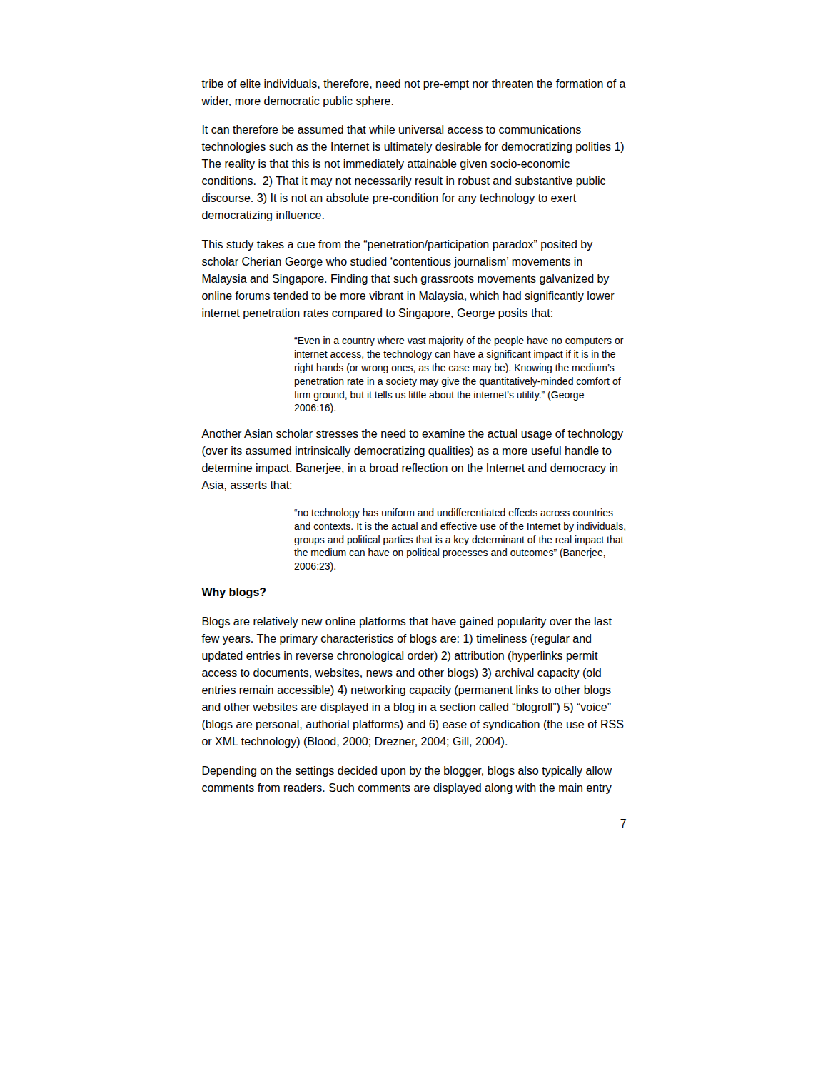tribe of elite individuals, therefore, need not pre-empt nor threaten the formation of a wider, more democratic public sphere.
It can therefore be assumed that while universal access to communications technologies such as the Internet is ultimately desirable for democratizing polities 1) The reality is that this is not immediately attainable given socio-economic conditions. 2) That it may not necessarily result in robust and substantive public discourse. 3) It is not an absolute pre-condition for any technology to exert democratizing influence.
This study takes a cue from the “penetration/participation paradox” posited by scholar Cherian George who studied ‘contentious journalism’ movements in Malaysia and Singapore. Finding that such grassroots movements galvanized by online forums tended to be more vibrant in Malaysia, which had significantly lower internet penetration rates compared to Singapore, George posits that:
“Even in a country where vast majority of the people have no computers or internet access, the technology can have a significant impact if it is in the right hands (or wrong ones, as the case may be). Knowing the medium’s penetration rate in a society may give the quantitatively-minded comfort of firm ground, but it tells us little about the internet’s utility.” (George 2006:16).
Another Asian scholar stresses the need to examine the actual usage of technology (over its assumed intrinsically democratizing qualities) as a more useful handle to determine impact. Banerjee, in a broad reflection on the Internet and democracy in Asia, asserts that:
“no technology has uniform and undifferentiated effects across countries and contexts. It is the actual and effective use of the Internet by individuals, groups and political parties that is a key determinant of the real impact that the medium can have on political processes and outcomes” (Banerjee, 2006:23).
Why blogs?
Blogs are relatively new online platforms that have gained popularity over the last few years. The primary characteristics of blogs are: 1) timeliness (regular and updated entries in reverse chronological order) 2) attribution (hyperlinks permit access to documents, websites, news and other blogs) 3) archival capacity (old entries remain accessible) 4) networking capacity (permanent links to other blogs and other websites are displayed in a blog in a section called “blogroll”) 5) “voice” (blogs are personal, authorial platforms) and 6) ease of syndication (the use of RSS or XML technology) (Blood, 2000; Drezner, 2004; Gill, 2004).
Depending on the settings decided upon by the blogger, blogs also typically allow comments from readers. Such comments are displayed along with the main entry
7